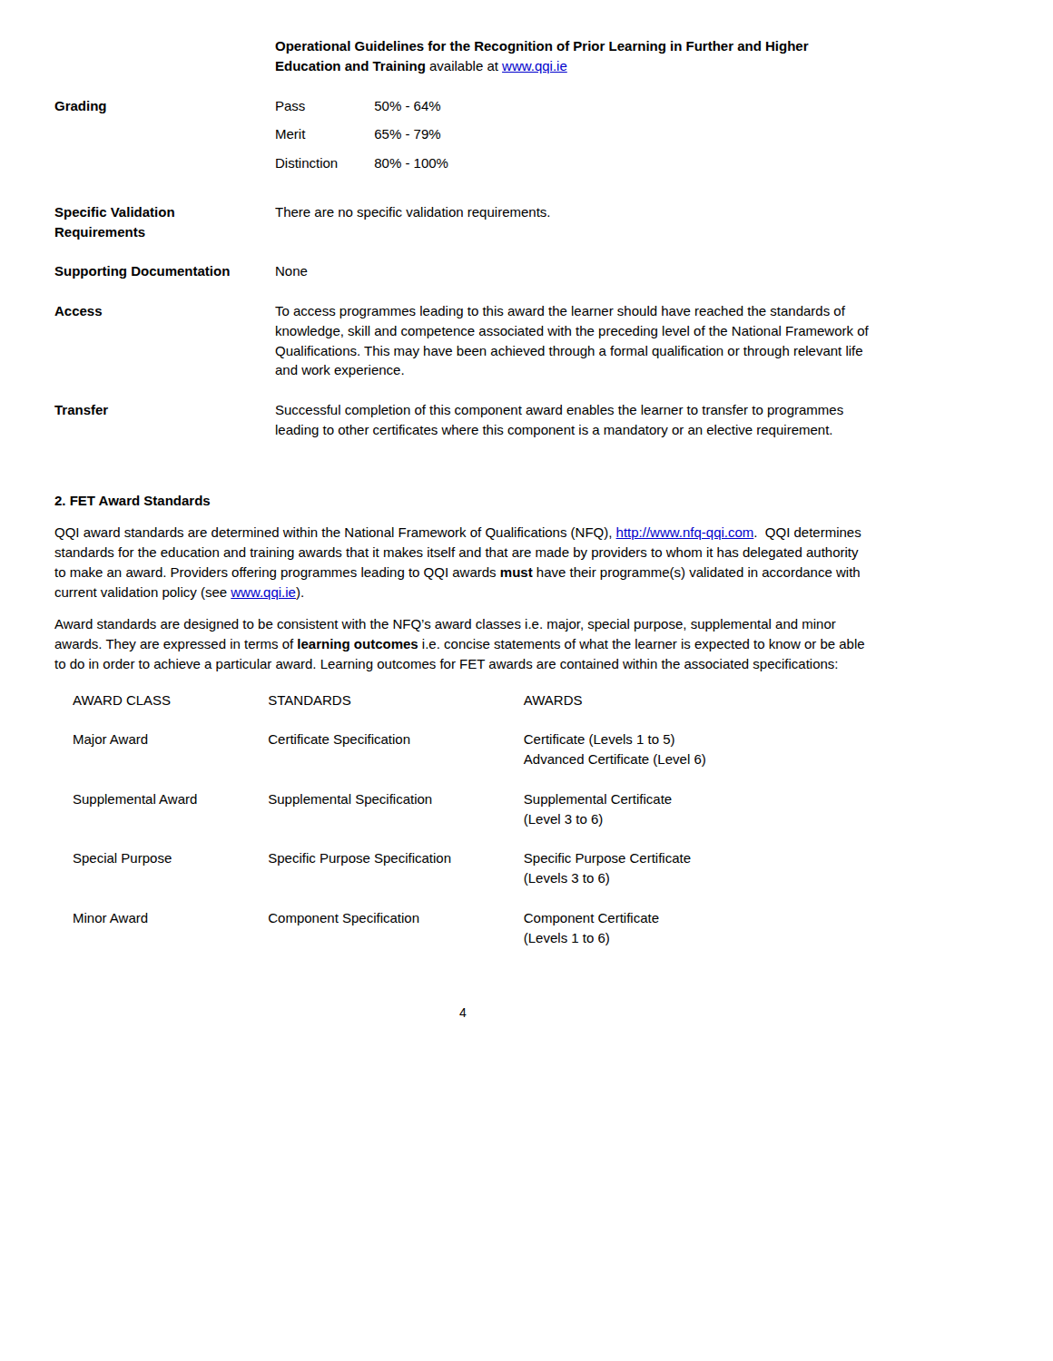| | Operational Guidelines for the Recognition of Prior Learning in Further and Higher Education and Training available at www.qqi.ie |
| Grading | / Pass / 50% - 64% / / Merit / 65% - 79% / / Distinction / 80% - 100% / |
| Specific Validation Requirements | There are no specific validation requirements. |
| Supporting Documentation | None |
| Access | To access programmes leading to this award the learner should have reached the standards of knowledge, skill and competence associated with the preceding level of the National Framework of Qualifications. This may have been achieved through a formal qualification or through relevant life and work experience. |
| Transfer | Successful completion of this component award enables the learner to transfer to programmes leading to other certificates where this component is a mandatory or an elective requirement. |
2. FET Award Standards
QQI award standards are determined within the National Framework of Qualifications (NFQ), http://www.nfq-qqi.com. QQI determines standards for the education and training awards that it makes itself and that are made by providers to whom it has delegated authority to make an award. Providers offering programmes leading to QQI awards must have their programme(s) validated in accordance with current validation policy (see www.qqi.ie).
Award standards are designed to be consistent with the NFQ’s award classes i.e. major, special purpose, supplemental and minor awards. They are expressed in terms of learning outcomes i.e. concise statements of what the learner is expected to know or be able to do in order to achieve a particular award. Learning outcomes for FET awards are contained within the associated specifications:
| AWARD CLASS | STANDARDS | AWARDS |
| Major Award | Certificate Specification | Certificate (Levels 1 to 5) Advanced Certificate (Level 6) |
| Supplemental Award | Supplemental Specification | Supplemental Certificate (Level 3 to 6) |
| Special Purpose | Specific Purpose Specification | Specific Purpose Certificate (Levels 3 to 6) |
| Minor Award | Component Specification | Component Certificate (Levels 1 to 6) |
4